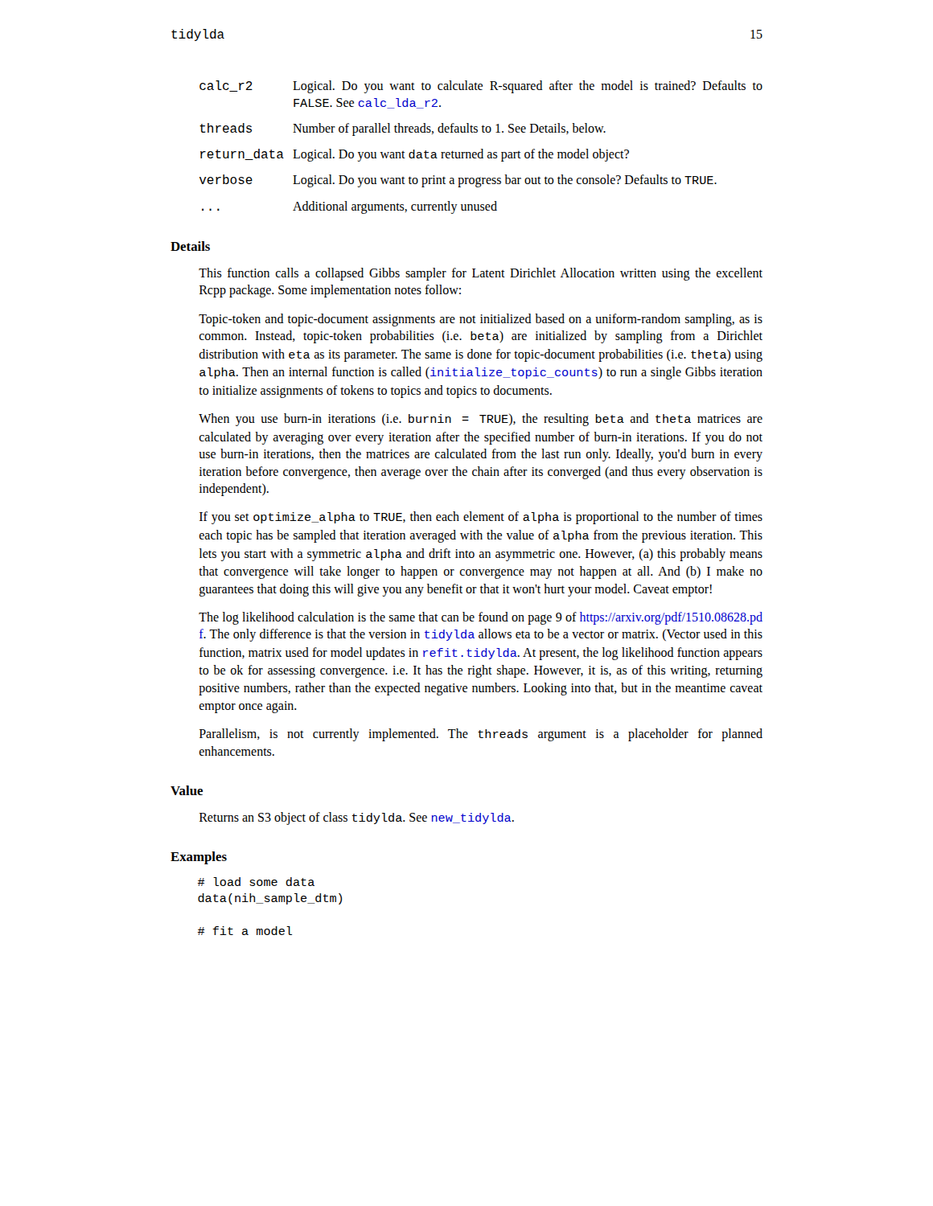tidylda 15
calc_r2
Logical. Do you want to calculate R-squared after the model is trained? Defaults to FALSE. See calc_lda_r2.
threads
Number of parallel threads, defaults to 1. See Details, below.
return_data
Logical. Do you want data returned as part of the model object?
verbose
Logical. Do you want to print a progress bar out to the console? Defaults to TRUE.
...
Additional arguments, currently unused
Details
This function calls a collapsed Gibbs sampler for Latent Dirichlet Allocation written using the excellent Rcpp package. Some implementation notes follow:
Topic-token and topic-document assignments are not initialized based on a uniform-random sampling, as is common. Instead, topic-token probabilities (i.e. beta) are initialized by sampling from a Dirichlet distribution with eta as its parameter. The same is done for topic-document probabilities (i.e. theta) using alpha. Then an internal function is called (initialize_topic_counts) to run a single Gibbs iteration to initialize assignments of tokens to topics and topics to documents.
When you use burn-in iterations (i.e. burnin = TRUE), the resulting beta and theta matrices are calculated by averaging over every iteration after the specified number of burn-in iterations. If you do not use burn-in iterations, then the matrices are calculated from the last run only. Ideally, you'd burn in every iteration before convergence, then average over the chain after its converged (and thus every observation is independent).
If you set optimize_alpha to TRUE, then each element of alpha is proportional to the number of times each topic has be sampled that iteration averaged with the value of alpha from the previous iteration. This lets you start with a symmetric alpha and drift into an asymmetric one. However, (a) this probably means that convergence will take longer to happen or convergence may not happen at all. And (b) I make no guarantees that doing this will give you any benefit or that it won't hurt your model. Caveat emptor!
The log likelihood calculation is the same that can be found on page 9 of https://arxiv.org/pdf/1510.08628.pdf. The only difference is that the version in tidylda allows eta to be a vector or matrix. (Vector used in this function, matrix used for model updates in refit.tidylda. At present, the log likelihood function appears to be ok for assessing convergence. i.e. It has the right shape. However, it is, as of this writing, returning positive numbers, rather than the expected negative numbers. Looking into that, but in the meantime caveat emptor once again.
Parallelism, is not currently implemented. The threads argument is a placeholder for planned enhancements.
Value
Returns an S3 object of class tidylda. See new_tidylda.
Examples
# load some data
data(nih_sample_dtm)

# fit a model